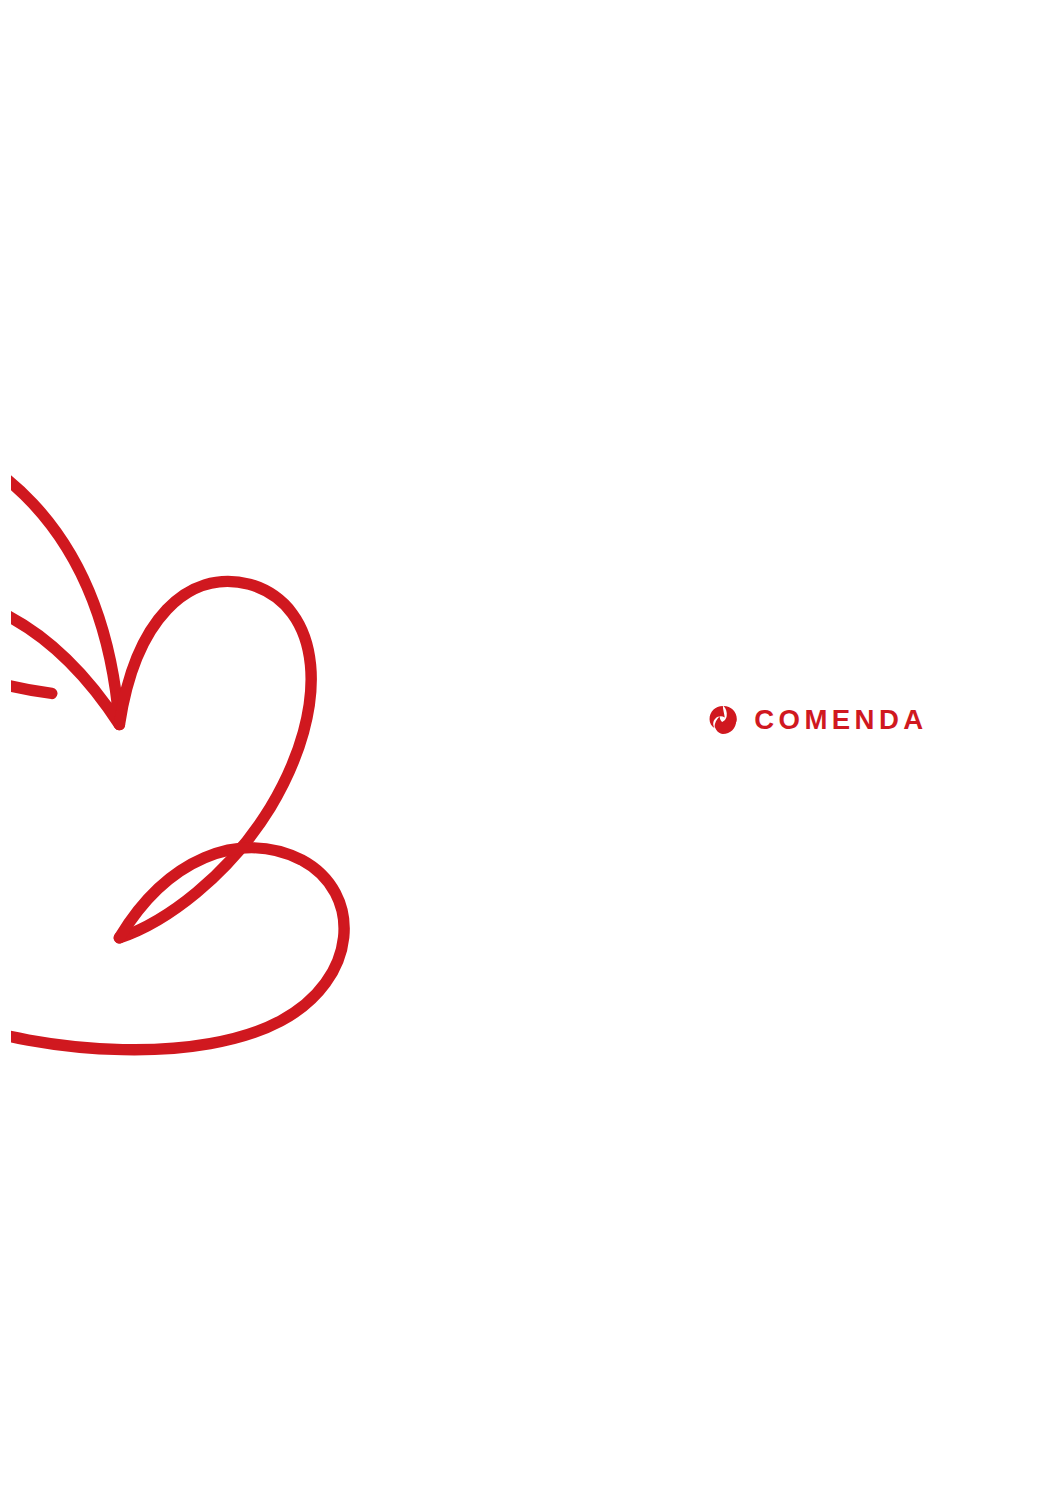Comenda